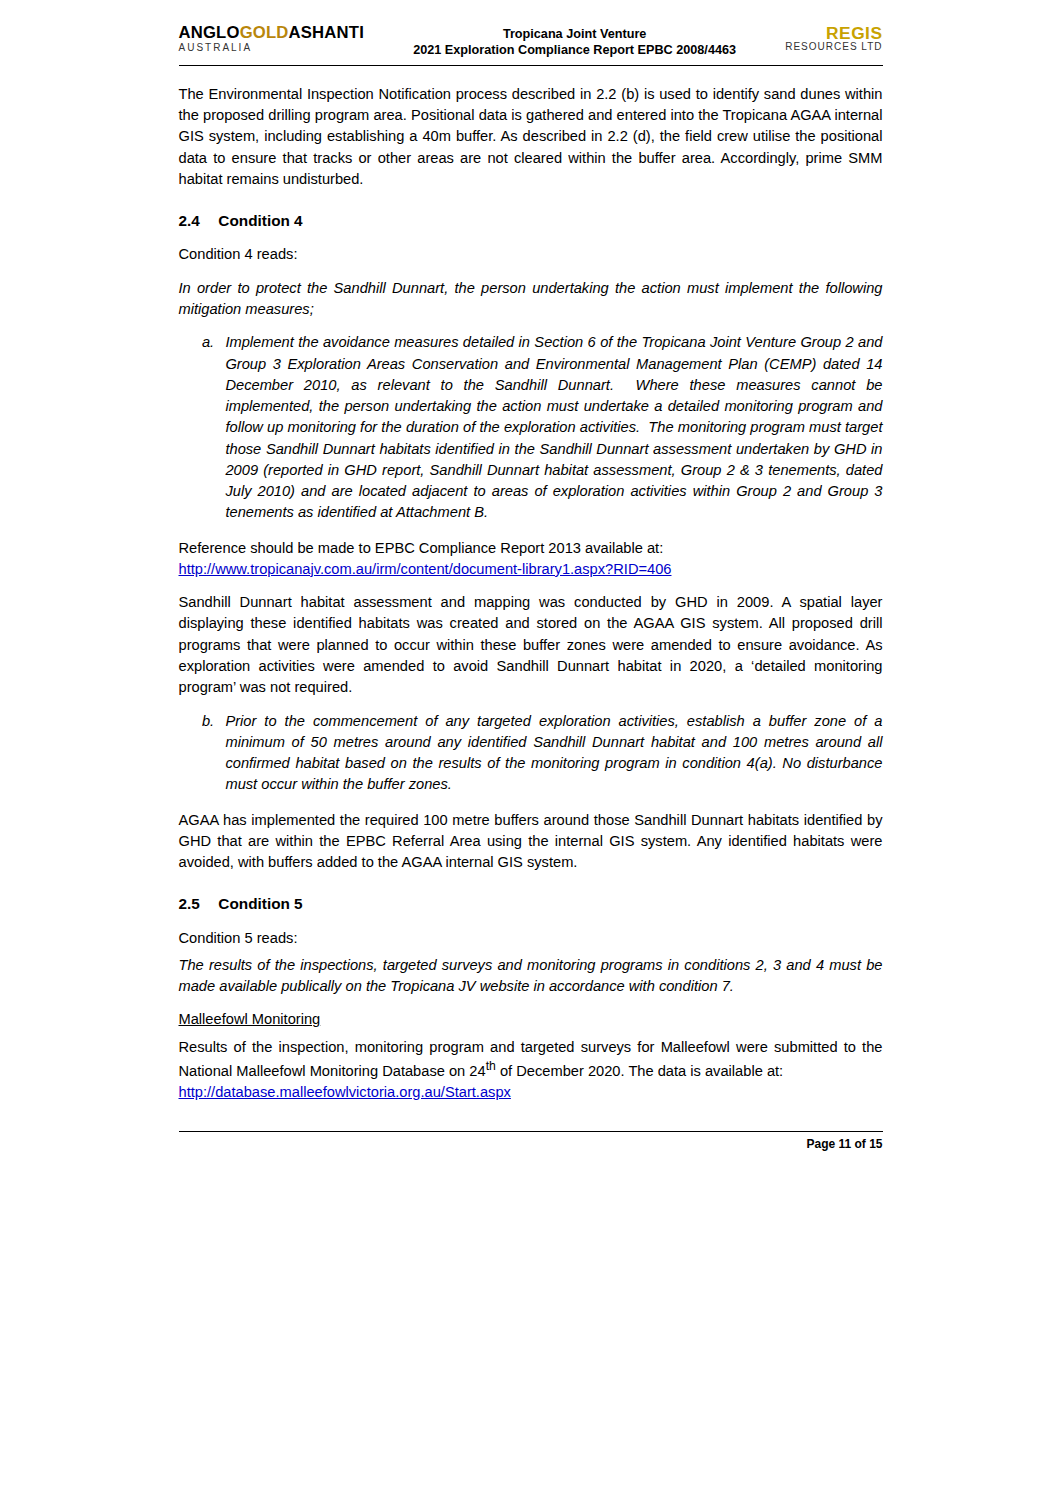ANGLO GOLD ASHANTI
AUSTRALIA
Tropicana Joint Venture
2021 Exploration Compliance Report EPBC 2008/4463
REGIS
RESOURCES LTD
The Environmental Inspection Notification process described in 2.2 (b) is used to identify sand dunes within the proposed drilling program area. Positional data is gathered and entered into the Tropicana AGAA internal GIS system, including establishing a 40m buffer. As described in 2.2 (d), the field crew utilise the positional data to ensure that tracks or other areas are not cleared within the buffer area. Accordingly, prime SMM habitat remains undisturbed.
2.4 Condition 4
Condition 4 reads:
In order to protect the Sandhill Dunnart, the person undertaking the action must implement the following mitigation measures;
Implement the avoidance measures detailed in Section 6 of the Tropicana Joint Venture Group 2 and Group 3 Exploration Areas Conservation and Environmental Management Plan (CEMP) dated 14 December 2010, as relevant to the Sandhill Dunnart. Where these measures cannot be implemented, the person undertaking the action must undertake a detailed monitoring program and follow up monitoring for the duration of the exploration activities. The monitoring program must target those Sandhill Dunnart habitats identified in the Sandhill Dunnart assessment undertaken by GHD in 2009 (reported in GHD report, Sandhill Dunnart habitat assessment, Group 2 & 3 tenements, dated July 2010) and are located adjacent to areas of exploration activities within Group 2 and Group 3 tenements as identified at Attachment B.
Reference should be made to EPBC Compliance Report 2013 available at:
http://www.tropicanajv.com.au/irm/content/document-library1.aspx?RID=406
Sandhill Dunnart habitat assessment and mapping was conducted by GHD in 2009. A spatial layer displaying these identified habitats was created and stored on the AGAA GIS system. All proposed drill programs that were planned to occur within these buffer zones were amended to ensure avoidance. As exploration activities were amended to avoid Sandhill Dunnart habitat in 2020, a ‘detailed monitoring program’ was not required.
Prior to the commencement of any targeted exploration activities, establish a buffer zone of a minimum of 50 metres around any identified Sandhill Dunnart habitat and 100 metres around all confirmed habitat based on the results of the monitoring program in condition 4(a). No disturbance must occur within the buffer zones.
AGAA has implemented the required 100 metre buffers around those Sandhill Dunnart habitats identified by GHD that are within the EPBC Referral Area using the internal GIS system. Any identified habitats were avoided, with buffers added to the AGAA internal GIS system.
2.5 Condition 5
Condition 5 reads:
The results of the inspections, targeted surveys and monitoring programs in conditions 2, 3 and 4 must be made available publically on the Tropicana JV website in accordance with condition 7.
Malleefowl Monitoring
Results of the inspection, monitoring program and targeted surveys for Malleefowl were submitted to the National Malleefowl Monitoring Database on 24th of December 2020. The data is available at:
http://database.malleefowlvictoria.org.au/Start.aspx
Page 11 of 15